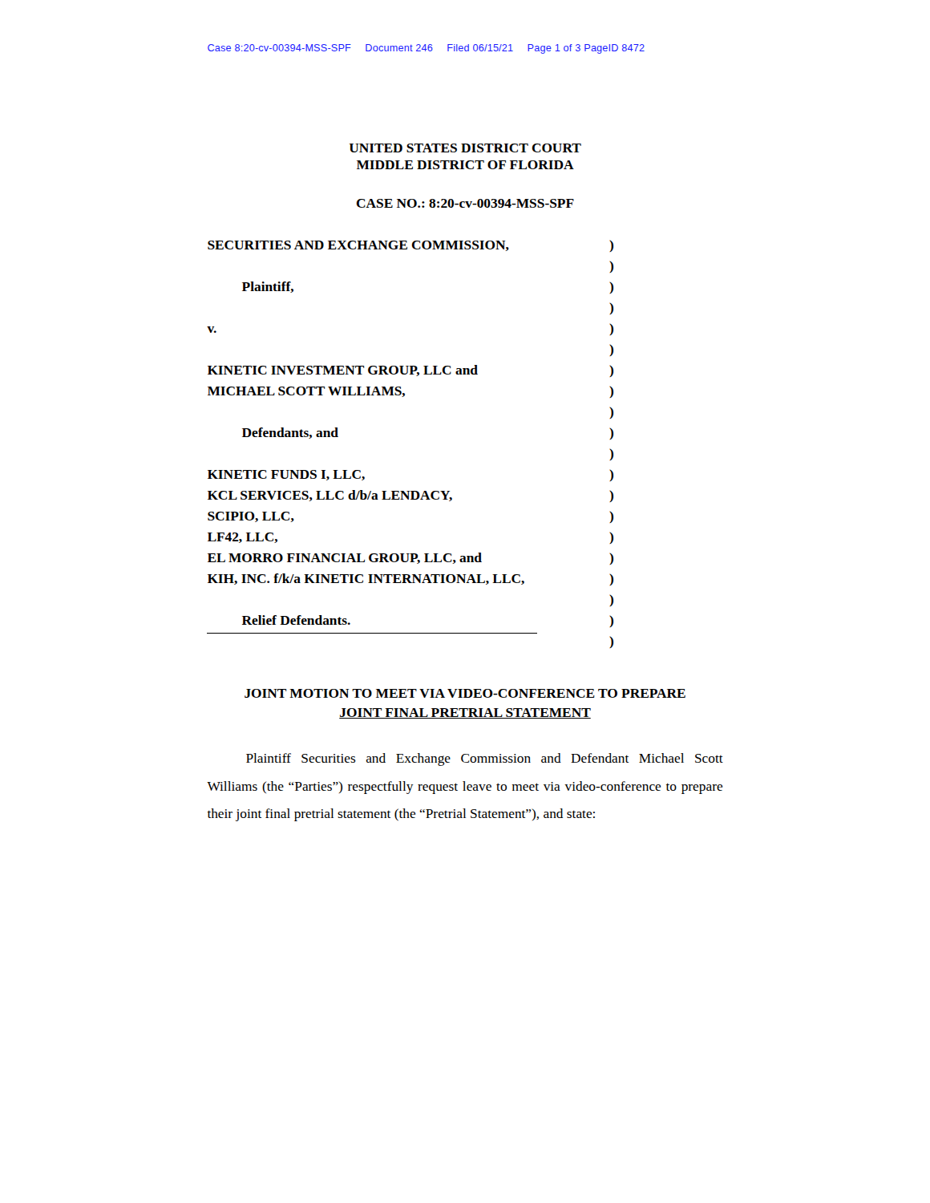Case 8:20-cv-00394-MSS-SPF Document 246 Filed 06/15/21 Page 1 of 3 PageID 8472
UNITED STATES DISTRICT COURT
MIDDLE DISTRICT OF FLORIDA
CASE NO.: 8:20-cv-00394-MSS-SPF
| SECURITIES AND EXCHANGE COMMISSION, | ) |
| | ) |
| Plaintiff, | ) |
| | ) |
| v. | ) |
| | ) |
| KINETIC INVESTMENT GROUP, LLC and | ) |
| MICHAEL SCOTT WILLIAMS, | ) |
| | ) |
| Defendants, and | ) |
| | ) |
| KINETIC FUNDS I, LLC, | ) |
| KCL SERVICES, LLC d/b/a LENDACY, | ) |
| SCIPIO, LLC, | ) |
| LF42, LLC, | ) |
| EL MORRO FINANCIAL GROUP, LLC, and | ) |
| KIH, INC. f/k/a KINETIC INTERNATIONAL, LLC, | ) |
| | ) |
| Relief Defendants. | ) |
| | ) |
JOINT MOTION TO MEET VIA VIDEO-CONFERENCE TO PREPARE
JOINT FINAL PRETRIAL STATEMENT
Plaintiff Securities and Exchange Commission and Defendant Michael Scott Williams (the “Parties”) respectfully request leave to meet via video-conference to prepare their joint final pretrial statement (the “Pretrial Statement”), and state: